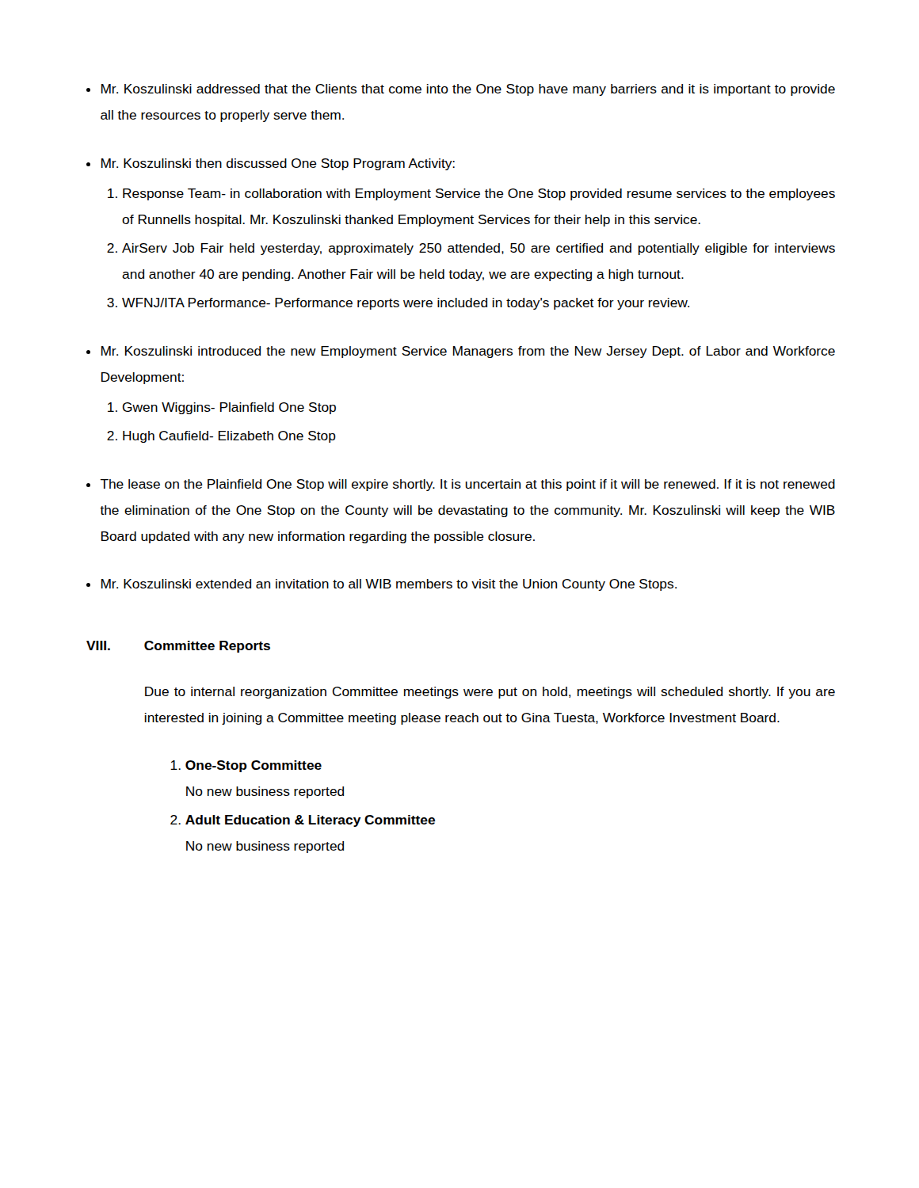Mr. Koszulinski addressed that the Clients that come into the One Stop have many barriers and it is important to provide all the resources to properly serve them.
Mr. Koszulinski then discussed One Stop Program Activity:
Response Team- in collaboration with Employment Service the One Stop provided resume services to the employees of Runnells hospital. Mr. Koszulinski thanked Employment Services for their help in this service.
AirServ Job Fair held yesterday, approximately 250 attended, 50 are certified and potentially eligible for interviews and another 40 are pending. Another Fair will be held today, we are expecting a high turnout.
WFNJ/ITA Performance- Performance reports were included in today's packet for your review.
Mr. Koszulinski introduced the new Employment Service Managers from the New Jersey Dept. of Labor and Workforce Development:
Gwen Wiggins- Plainfield One Stop
Hugh Caufield- Elizabeth One Stop
The lease on the Plainfield One Stop will expire shortly. It is uncertain at this point if it will be renewed. If it is not renewed the elimination of the One Stop on the County will be devastating to the community. Mr. Koszulinski will keep the WIB Board updated with any new information regarding the possible closure.
Mr. Koszulinski extended an invitation to all WIB members to visit the Union County One Stops.
VIII. Committee Reports
Due to internal reorganization Committee meetings were put on hold, meetings will scheduled shortly. If you are interested in joining a Committee meeting please reach out to Gina Tuesta, Workforce Investment Board.
One-Stop Committee
No new business reported
Adult Education & Literacy Committee
No new business reported